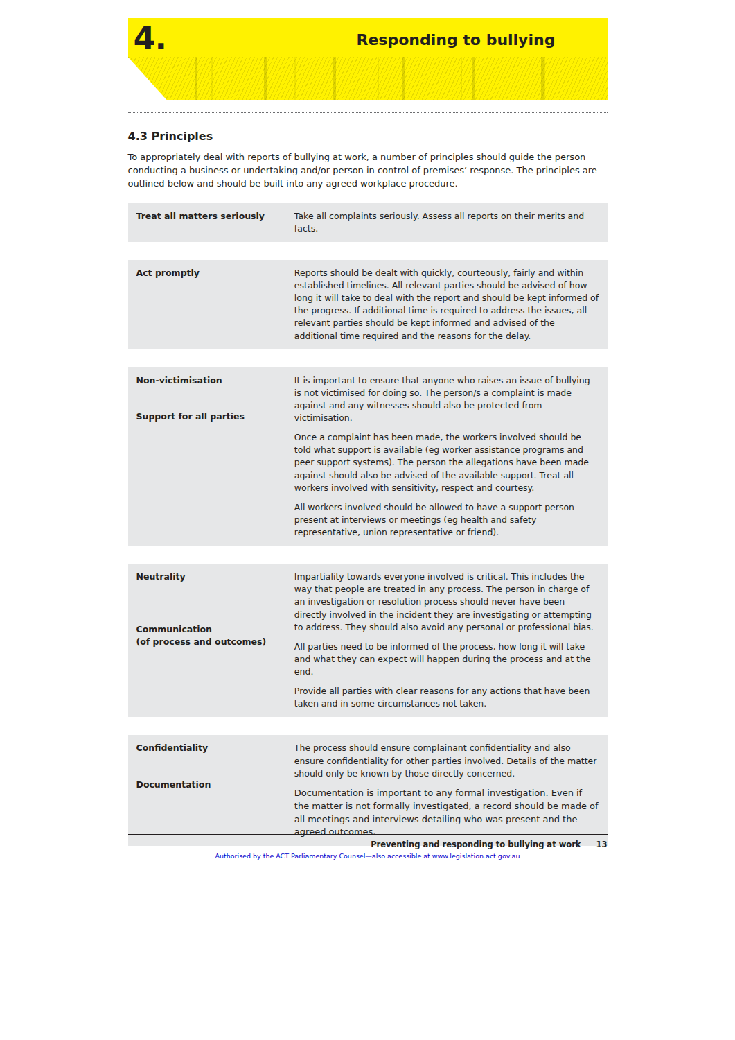4.
Responding to bullying
4.3 Principles
To appropriately deal with reports of bullying at work, a number of principles should guide the person conducting a business or undertaking and/or person in control of premises’ response. The principles are outlined below and should be built into any agreed workplace procedure.
| Treat all matters seriously | Take all complaints seriously. Assess all reports on their merits and facts. |
| Act promptly | Reports should be dealt with quickly, courteously, fairly and within established timelines. All relevant parties should be advised of how long it will take to deal with the report and should be kept informed of the progress. If additional time is required to address the issues, all relevant parties should be kept informed and advised of the additional time required and the reasons for the delay. |
| Non-victimisation Support for all parties | It is important to ensure that anyone who raises an issue of bullying is not victimised for doing so. The person/s a complaint is made against and any witnesses should also be protected from victimisation. Once a complaint has been made, the workers involved should be told what support is available (eg worker assistance programs and peer support systems). The person the allegations have been made against should also be advised of the available support. Treat all workers involved with sensitivity, respect and courtesy. All workers involved should be allowed to have a support person present at interviews or meetings (eg health and safety representative, union representative or friend). |
| Neutrality Communication (of process and outcomes) | Impartiality towards everyone involved is critical. This includes the way that people are treated in any process. The person in charge of an investigation or resolution process should never have been directly involved in the incident they are investigating or attempting to address. They should also avoid any personal or professional bias. All parties need to be informed of the process, how long it will take and what they can expect will happen during the process and at the end. Provide all parties with clear reasons for any actions that have been taken and in some circumstances not taken. |
| Confidentiality Documentation | The process should ensure complainant confidentiality and also ensure confidentiality for other parties involved. Details of the matter should only be known by those directly concerned. Documentation is important to any formal investigation. Even if the matter is not formally investigated, a record should be made of all meetings and interviews detailing who was present and the agreed outcomes. |
Preventing and responding to bullying at work 13
Authorised by the ACT Parliamentary Counsel—also accessible at www.legislation.act.gov.au